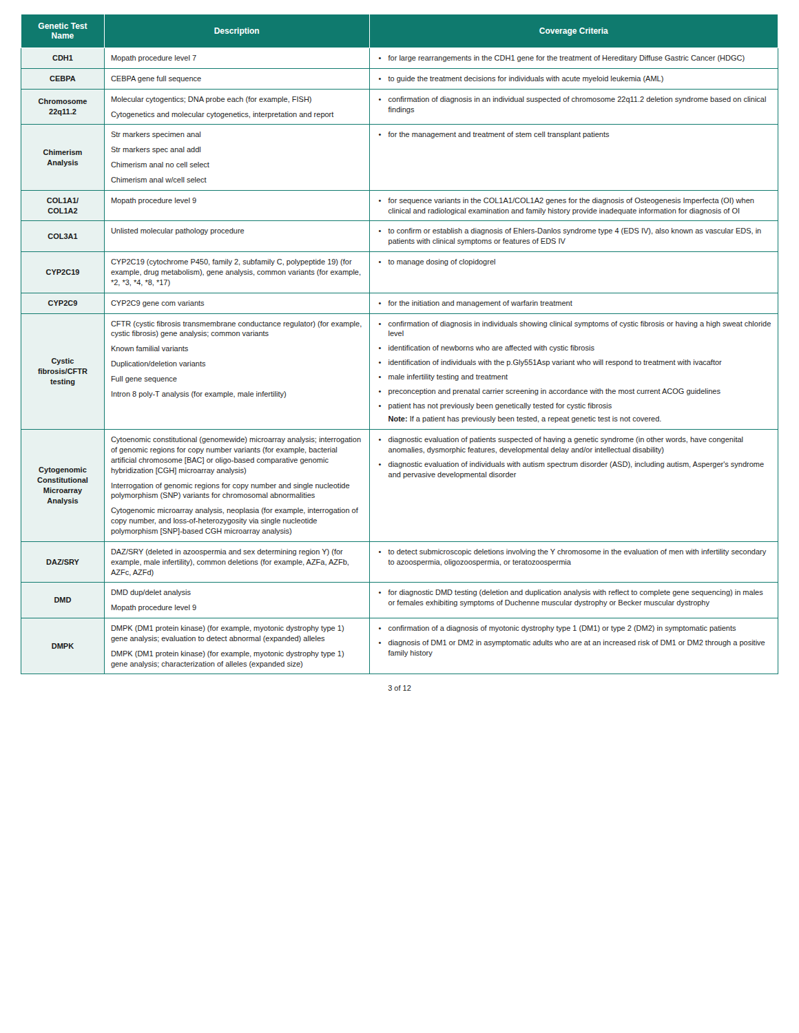| Genetic Test Name | Description | Coverage Criteria |
| --- | --- | --- |
| CDH1 | Mopath procedure level 7 | for large rearrangements in the CDH1 gene for the treatment of Hereditary Diffuse Gastric Cancer (HDGC) |
| CEBPA | CEBPA gene full sequence | to guide the treatment decisions for individuals with acute myeloid leukemia (AML) |
| Chromosome 22q11.2 | Molecular cytogentics; DNA probe each (for example, FISH) Cytogenetics and molecular cytogenetics, interpretation and report | confirmation of diagnosis in an individual suspected of chromosome 22q11.2 deletion syndrome based on clinical findings |
| Chimerism Analysis | Str markers specimen anal Str markers spec anal addl Chimerism anal no cell select Chimerism anal w/cell select | for the management and treatment of stem cell transplant patients |
| COL1A1/ COL1A2 | Mopath procedure level 9 | for sequence variants in the COL1A1/COL1A2 genes for the diagnosis of Osteogenesis Imperfecta (OI) when clinical and radiological examination and family history provide inadequate information for diagnosis of OI |
| COL3A1 | Unlisted molecular pathology procedure | to confirm or establish a diagnosis of Ehlers-Danlos syndrome type 4 (EDS IV), also known as vascular EDS, in patients with clinical symptoms or features of EDS IV |
| CYP2C19 | CYP2C19 (cytochrome P450, family 2, subfamily C, polypeptide 19) (for example, drug metabolism), gene analysis, common variants (for example, *2, *3, *4, *8, *17) | to manage dosing of clopidogrel |
| CYP2C9 | CYP2C9 gene com variants | for the initiation and management of warfarin treatment |
| Cystic fibrosis/CFTR testing | CFTR (cystic fibrosis transmembrane conductance regulator) (for example, cystic fibrosis) gene analysis; common variants Known familial variants Duplication/deletion variants Full gene sequence Intron 8 poly-T analysis (for example, male infertility) | confirmation of diagnosis in individuals showing clinical symptoms of cystic fibrosis or having a high sweat chloride level identification of newborns who are affected with cystic fibrosis identification of individuals with the p.Gly551Asp variant who will respond to treatment with ivacaftor male infertility testing and treatment preconception and prenatal carrier screening in accordance with the most current ACOG guidelines patient has not previously been genetically tested for cystic fibrosis Note: If a patient has previously been tested, a repeat genetic test is not covered. |
| Cytogenomic Constitutional Microarray Analysis | Cytoenomic constitutional (genomewide) microarray analysis; interrogation of genomic regions for copy number variants (for example, bacterial artificial chromosome [BAC] or oligo-based comparative genomic hybridization [CGH] microarray analysis) Interrogation of genomic regions for copy number and single nucleotide polymorphism (SNP) variants for chromosomal abnormalities Cytogenomic microarray analysis, neoplasia (for example, interrogation of copy number, and loss-of-heterozygosity via single nucleotide polymorphism [SNP]-based CGH microarray analysis) | diagnostic evaluation of patients suspected of having a genetic syndrome (in other words, have congenital anomalies, dysmorphic features, developmental delay and/or intellectual disability) diagnostic evaluation of individuals with autism spectrum disorder (ASD), including autism, Asperger's syndrome and pervasive developmental disorder |
| DAZ/SRY | DAZ/SRY (deleted in azoospermia and sex determining region Y) (for example, male infertility), common deletions (for example, AZFa, AZFb, AZFc, AZFd) | to detect submicroscopic deletions involving the Y chromosome in the evaluation of men with infertility secondary to azoospermia, oligozoospermia, or teratozoospermia |
| DMD | DMD dup/delet analysis Mopath procedure level 9 | for diagnostic DMD testing (deletion and duplication analysis with reflect to complete gene sequencing) in males or females exhibiting symptoms of Duchenne muscular dystrophy or Becker muscular dystrophy |
| DMPK | DMPK (DM1 protein kinase) (for example, myotonic dystrophy type 1) gene analysis; evaluation to detect abnormal (expanded) alleles DMPK (DM1 protein kinase) (for example, myotonic dystrophy type 1) gene analysis; characterization of alleles (expanded size) | confirmation of a diagnosis of myotonic dystrophy type 1 (DM1) or type 2 (DM2) in symptomatic patients diagnosis of DM1 or DM2 in asymptomatic adults who are at an increased risk of DM1 or DM2 through a positive family history |
3 of 12